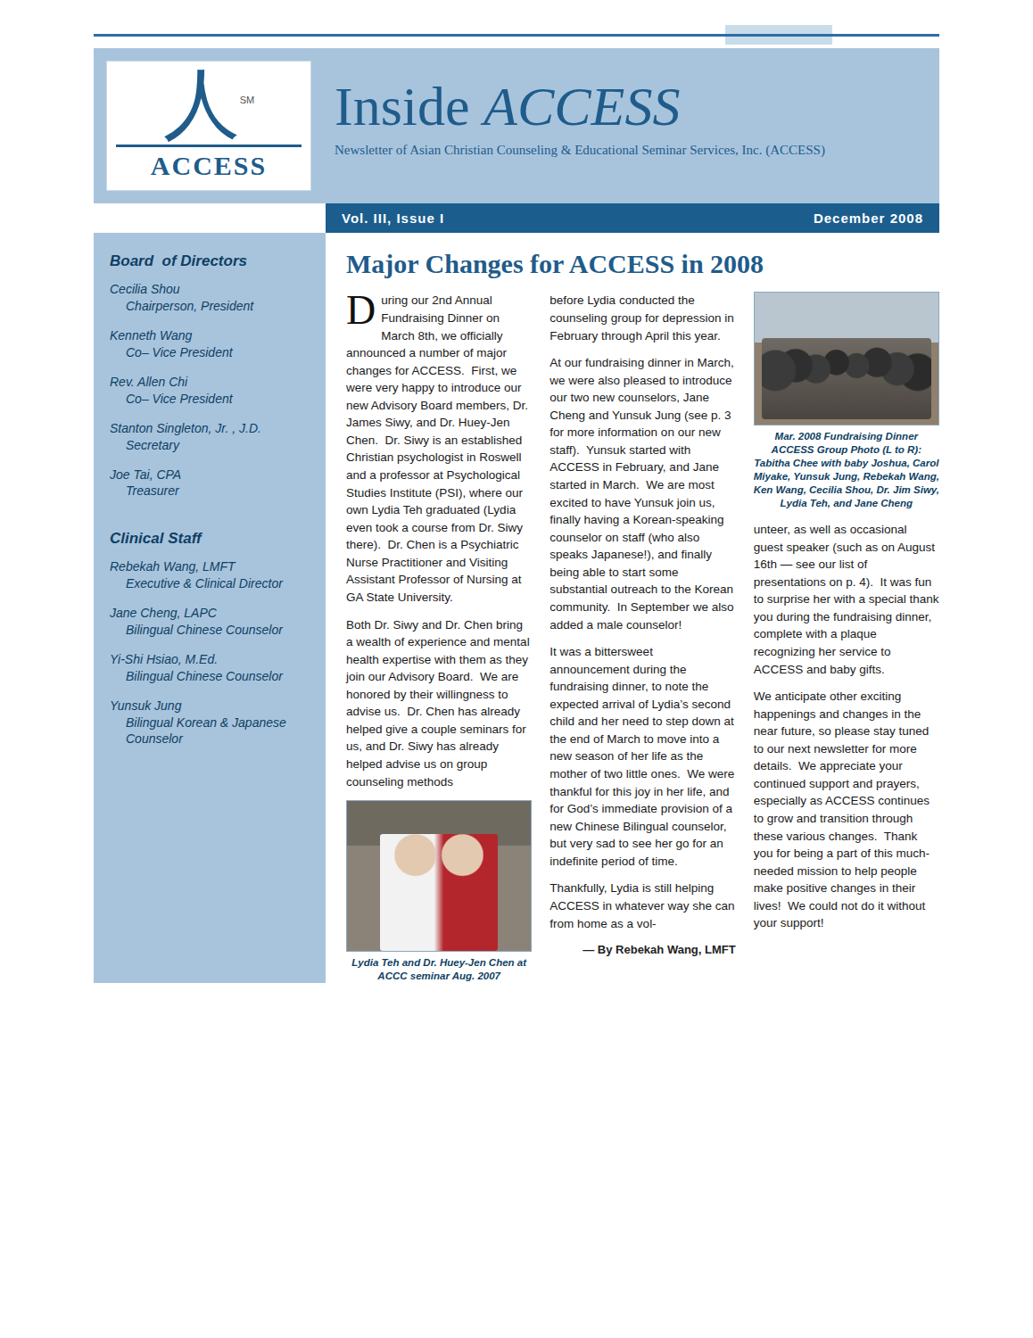人SM
ACCESS
Inside ACCESS
Newsletter of Asian Christian Counseling & Educational Seminar Services, Inc. (ACCESS)
Vol. III, Issue I December 2008
Board of Directors
Cecilia Shou Chairperson, President
Kenneth Wang Co– Vice President
Rev. Allen Chi Co– Vice President
Stanton Singleton, Jr. , J.D. Secretary
Joe Tai, CPA Treasurer
Clinical Staff
Rebekah Wang, LMFT Executive & Clinical Director
Jane Cheng, LAPC Bilingual Chinese Counselor
Yi-Shi Hsiao, M.Ed. Bilingual Chinese Counselor
Yunsuk Jung Bilingual Korean & Japanese Counselor
Major Changes for ACCESS in 2008
During our 2nd Annual Fundraising Dinner on March 8th, we officially announced a number of major changes for ACCESS. First, we were very happy to introduce our new Advisory Board members, Dr. James Siwy, and Dr. Huey-Jen Chen. Dr. Siwy is an established Christian psychologist in Roswell and a professor at Psychological Studies Institute (PSI), where our own Lydia Teh graduated (Lydia even took a course from Dr. Siwy there). Dr. Chen is a Psychiatric Nurse Practitioner and Visiting Assistant Professor of Nursing at GA State University.
Both Dr. Siwy and Dr. Chen bring a wealth of experience and mental health expertise with them as they join our Advisory Board. We are honored by their willingness to advise us. Dr. Chen has already helped give a couple seminars for us, and Dr. Siwy has already helped advise us on group counseling methods
Lydia Teh and Dr. Huey-Jen Chen at ACCC seminar Aug. 2007
before Lydia conducted the counseling group for depression in February through April this year.
At our fundraising dinner in March, we were also pleased to introduce our two new counselors, Jane Cheng and Yunsuk Jung (see p. 3 for more information on our new staff). Yunsuk started with ACCESS in February, and Jane started in March. We are most excited to have Yunsuk join us, finally having a Korean-speaking counselor on staff (who also speaks Japanese!), and finally being able to start some substantial outreach to the Korean community. In September we also added a male counselor!
It was a bittersweet announcement during the fundraising dinner, to note the expected arrival of Lydia’s second child and her need to step down at the end of March to move into a new season of her life as the mother of two little ones. We were thankful for this joy in her life, and for God’s immediate provision of a new Chinese Bilingual counselor, but very sad to see her go for an indefinite period of time.
Thankfully, Lydia is still helping ACCESS in whatever way she can from home as a vol-
— By Rebekah Wang, LMFT
Mar. 2008 Fundraising Dinner ACCESS Group Photo (L to R): Tabitha Chee with baby Joshua, Carol Miyake, Yunsuk Jung, Rebekah Wang, Ken Wang, Cecilia Shou, Dr. Jim Siwy, Lydia Teh, and Jane Cheng
unteer, as well as occasional guest speaker (such as on August 16th — see our list of presentations on p. 4). It was fun to surprise her with a special thank you during the fundraising dinner, complete with a plaque recognizing her service to ACCESS and baby gifts.
We anticipate other exciting happenings and changes in the near future, so please stay tuned to our next newsletter for more details. We appreciate your continued support and prayers, especially as ACCESS continues to grow and transition through these various changes. Thank you for being a part of this much-needed mission to help people make positive changes in their lives! We could not do it without your support!